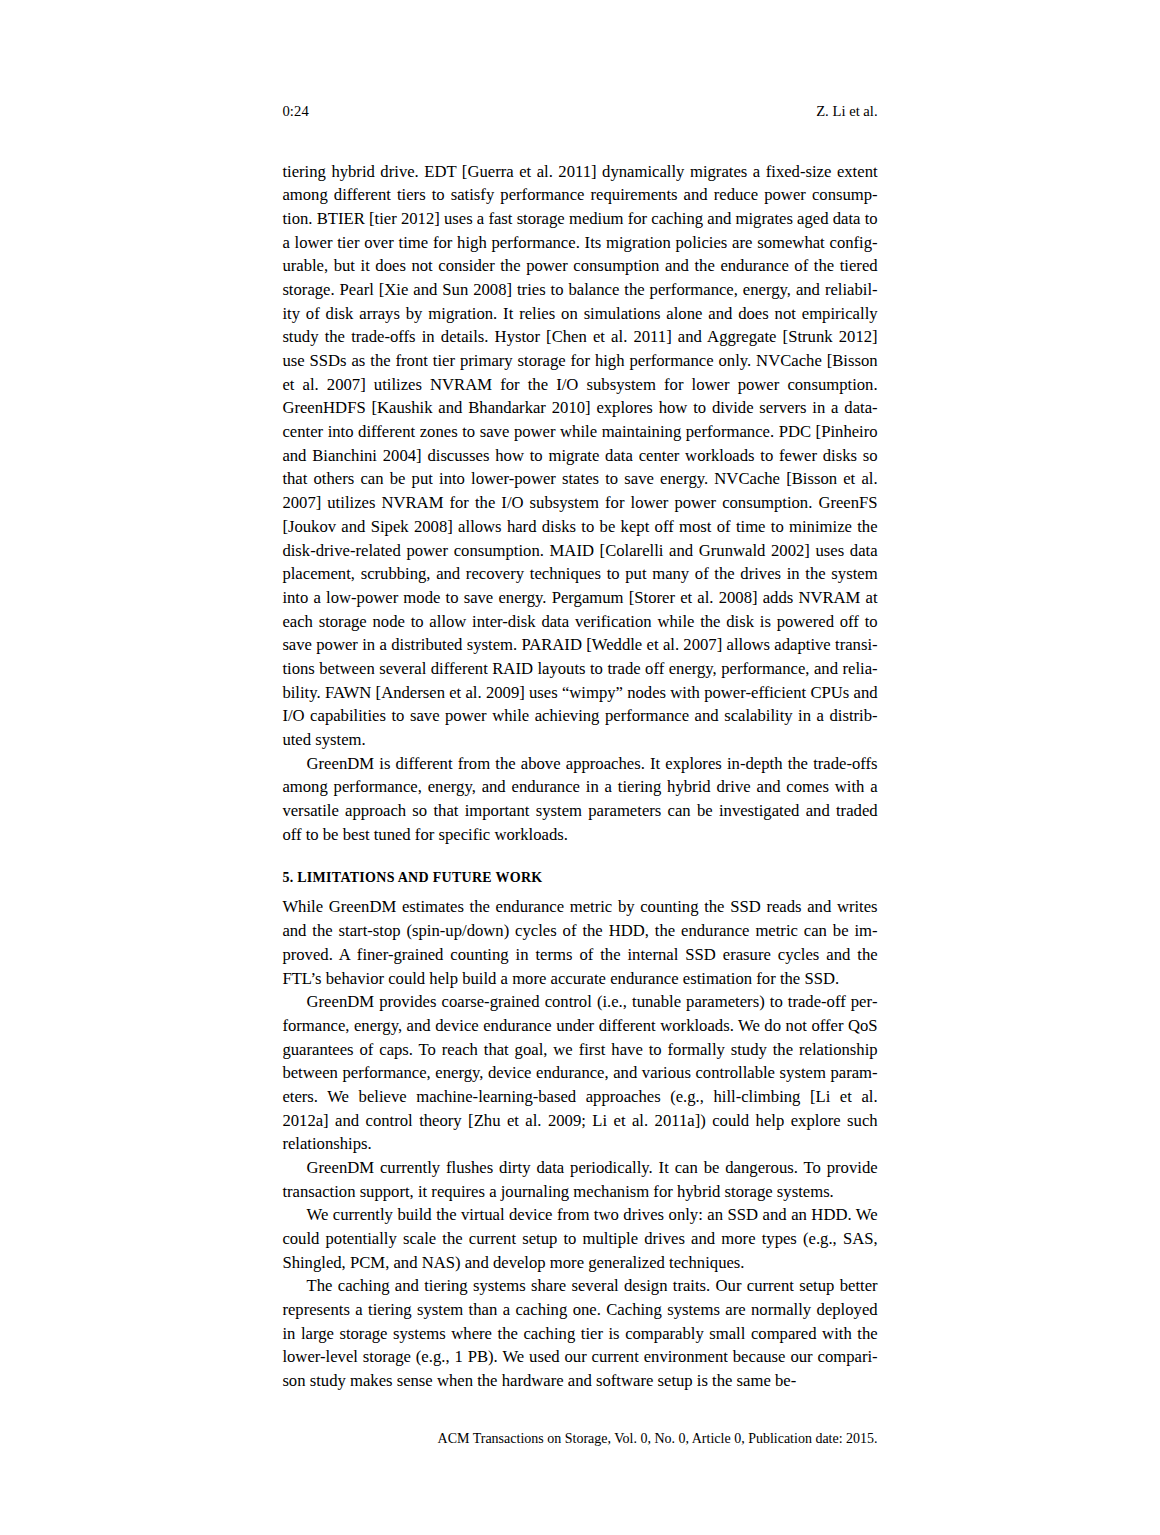0:24 Z. Li et al.
tiering hybrid drive. EDT [Guerra et al. 2011] dynamically migrates a fixed-size extent among different tiers to satisfy performance requirements and reduce power consumption. BTIER [tier 2012] uses a fast storage medium for caching and migrates aged data to a lower tier over time for high performance. Its migration policies are somewhat configurable, but it does not consider the power consumption and the endurance of the tiered storage. Pearl [Xie and Sun 2008] tries to balance the performance, energy, and reliability of disk arrays by migration. It relies on simulations alone and does not empirically study the trade-offs in details. Hystor [Chen et al. 2011] and Aggregate [Strunk 2012] use SSDs as the front tier primary storage for high performance only. NVCache [Bisson et al. 2007] utilizes NVRAM for the I/O subsystem for lower power consumption. GreenHDFS [Kaushik and Bhandarkar 2010] explores how to divide servers in a data-center into different zones to save power while maintaining performance. PDC [Pinheiro and Bianchini 2004] discusses how to migrate data center workloads to fewer disks so that others can be put into lower-power states to save energy. NVCache [Bisson et al. 2007] utilizes NVRAM for the I/O subsystem for lower power consumption. GreenFS [Joukov and Sipek 2008] allows hard disks to be kept off most of time to minimize the disk-drive-related power consumption. MAID [Colarelli and Grunwald 2002] uses data placement, scrubbing, and recovery techniques to put many of the drives in the system into a low-power mode to save energy. Pergamum [Storer et al. 2008] adds NVRAM at each storage node to allow inter-disk data verification while the disk is powered off to save power in a distributed system. PARAID [Weddle et al. 2007] allows adaptive transitions between several different RAID layouts to trade off energy, performance, and reliability. FAWN [Andersen et al. 2009] uses “wimpy” nodes with power-efficient CPUs and I/O capabilities to save power while achieving performance and scalability in a distributed system.
GreenDM is different from the above approaches. It explores in-depth the trade-offs among performance, energy, and endurance in a tiering hybrid drive and comes with a versatile approach so that important system parameters can be investigated and traded off to be best tuned for specific workloads.
5. Limitations and Future Work
While GreenDM estimates the endurance metric by counting the SSD reads and writes and the start-stop (spin-up/down) cycles of the HDD, the endurance metric can be improved. A finer-grained counting in terms of the internal SSD erasure cycles and the FTL’s behavior could help build a more accurate endurance estimation for the SSD.
GreenDM provides coarse-grained control (i.e., tunable parameters) to trade-off performance, energy, and device endurance under different workloads. We do not offer QoS guarantees of caps. To reach that goal, we first have to formally study the relationship between performance, energy, device endurance, and various controllable system parameters. We believe machine-learning-based approaches (e.g., hill-climbing [Li et al. 2012a] and control theory [Zhu et al. 2009; Li et al. 2011a]) could help explore such relationships.
GreenDM currently flushes dirty data periodically. It can be dangerous. To provide transaction support, it requires a journaling mechanism for hybrid storage systems.
We currently build the virtual device from two drives only: an SSD and an HDD. We could potentially scale the current setup to multiple drives and more types (e.g., SAS, Shingled, PCM, and NAS) and develop more generalized techniques.
The caching and tiering systems share several design traits. Our current setup better represents a tiering system than a caching one. Caching systems are normally deployed in large storage systems where the caching tier is comparably small compared with the lower-level storage (e.g., 1 PB). We used our current environment because our comparison study makes sense when the hardware and software setup is the same be-
ACM Transactions on Storage, Vol. 0, No. 0, Article 0, Publication date: 2015.